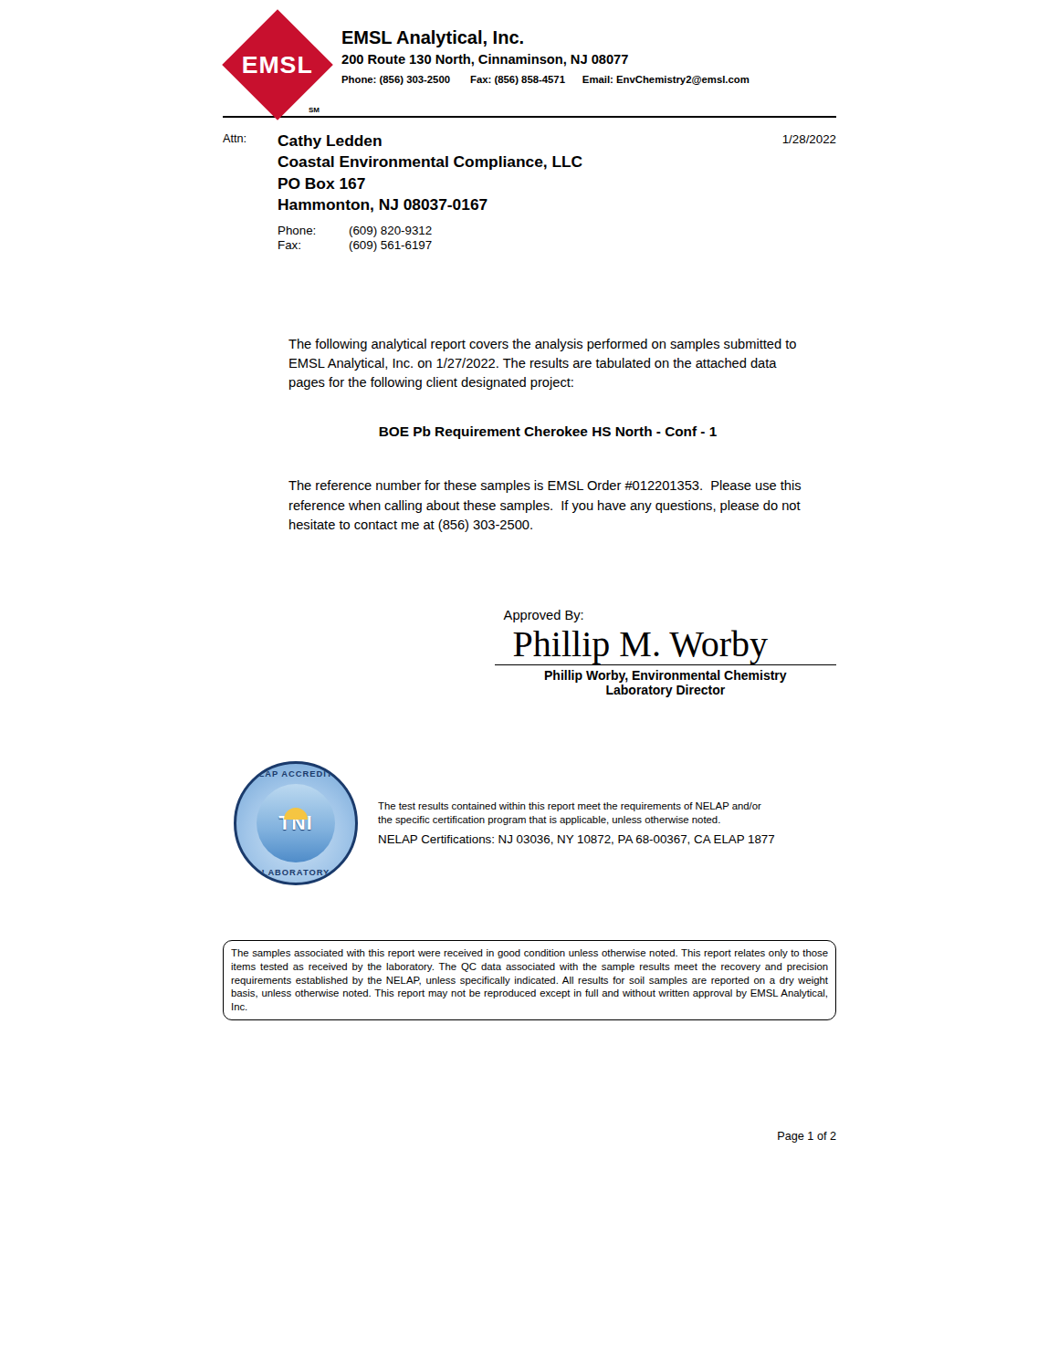EMSL
SM
EMSL Analytical, Inc.
200 Route 130 North, Cinnaminson, NJ 08077
Phone: (856) 303-2500 Fax: (856) 858-4571 Email: EnvChemistry2@emsl.com
Attn:
Cathy Ledden
Coastal Environmental Compliance, LLC
PO Box 167
Hammonton, NJ 08037-0167
| Phone: | (609) 820-9312 |
| Fax: | (609) 561-6197 |
1/28/2022
The following analytical report covers the analysis performed on samples submitted to EMSL Analytical, Inc. on 1/27/2022. The results are tabulated on the attached data pages for the following client designated project:
BOE Pb Requirement Cherokee HS North - Conf - 1
The reference number for these samples is EMSL Order #012201353. Please use this reference when calling about these samples. If you have any questions, please do not hesitate to contact me at (856) 303-2500.
Approved By:
Phillip M. Worby
Phillip Worby, Environmental Chemistry
Laboratory Director
NELAP ACCREDITED
TNI
LABORATORY
The test results contained within this report meet the requirements of NELAP and/or
the specific certification program that is applicable, unless otherwise noted.
NELAP Certifications: NJ 03036, NY 10872, PA 68-00367, CA ELAP 1877
The samples associated with this report were received in good condition unless otherwise noted. This report relates only to those items tested as received by the laboratory. The QC data associated with the sample results meet the recovery and precision requirements established by the NELAP, unless specifically indicated. All results for soil samples are reported on a dry weight basis, unless otherwise noted. This report may not be reproduced except in full and without written approval by EMSL Analytical, Inc.
Page 1 of 2